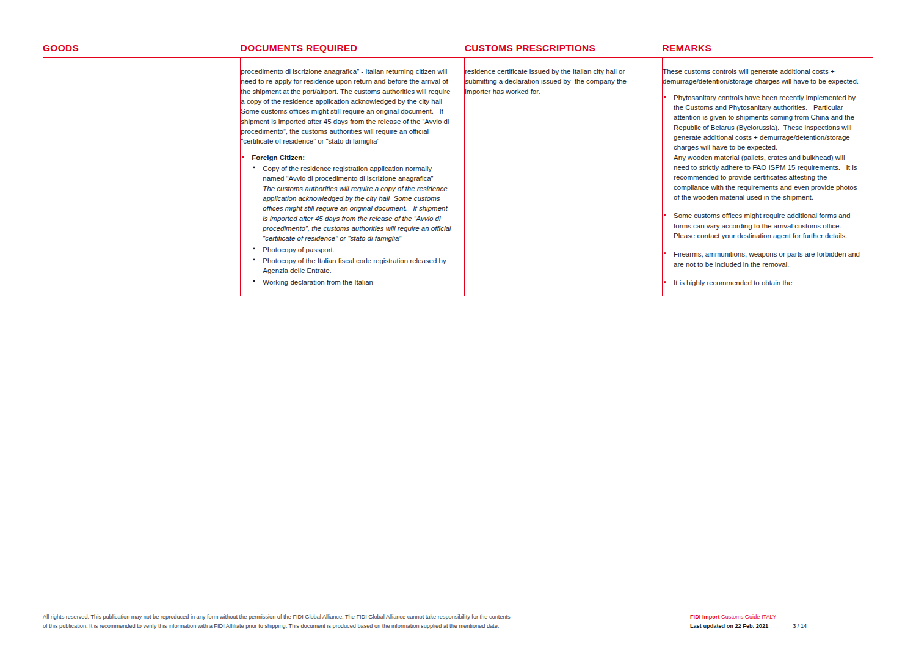| GOODS | DOCUMENTS REQUIRED | CUSTOMS PRESCRIPTIONS | REMARKS |
| --- | --- | --- | --- |
| | procedimento di iscrizione anagrafica” - Italian returning citizen will need to re-apply for residence upon return and before the arrival of the shipment at the port/airport. The customs authorities will require a copy of the residence application acknowledged by the city hall Some customs offices might still require an original document. If shipment is imported after 45 days from the release of the “Avvio di procedimento”, the customs authorities will require an official “certificate of residence” or “stato di famiglia” Foreign Citizen: Copy of the residence registration application normally named “Avvio di procedimento di iscrizione anagrafica” The customs authorities will require a copy of the residence application acknowledged by the city hall Some customs offices might still require an original document. If shipment is imported after 45 days from the release of the “Avvio di procedimento”, the customs authorities will require an official “certificate of residence” or “stato di famiglia” Photocopy of passport. Photocopy of the Italian fiscal code registration released by Agenzia delle Entrate. Working declaration from the Italian | residence certificate issued by the Italian city hall or submitting a declaration issued by the company the importer has worked for. | These customs controls will generate additional costs + demurrage/detention/storage charges will have to be expected. Phytosanitary controls have been recently implemented by the Customs and Phytosanitary authorities. Particular attention is given to shipments coming from China and the Republic of Belarus (Byelorussia). These inspections will generate additional costs + demurrage/detention/storage charges will have to be expected. Any wooden material (pallets, crates and bulkhead) will need to strictly adhere to FAO ISPM 15 requirements. It is recommended to provide certificates attesting the compliance with the requirements and even provide photos of the wooden material used in the shipment. Some customs offices might require additional forms and forms can vary according to the arrival customs office. Please contact your destination agent for further details. Firearms, ammunitions, weapons or parts are forbidden and are not to be included in the removal. It is highly recommended to obtain the |
All rights reserved. This publication may not be reproduced in any form without the permission of the FIDI Global Alliance. The FIDI Global Alliance cannot take responsibility for the contents
of this publication. It is recommended to verify this information with a FIDI Affiliate prior to shipping. This document is produced based on the information supplied at the mentioned date.
FIDI Import Customs Guide ITALY
Last updated on 22 Feb. 20213 / 14